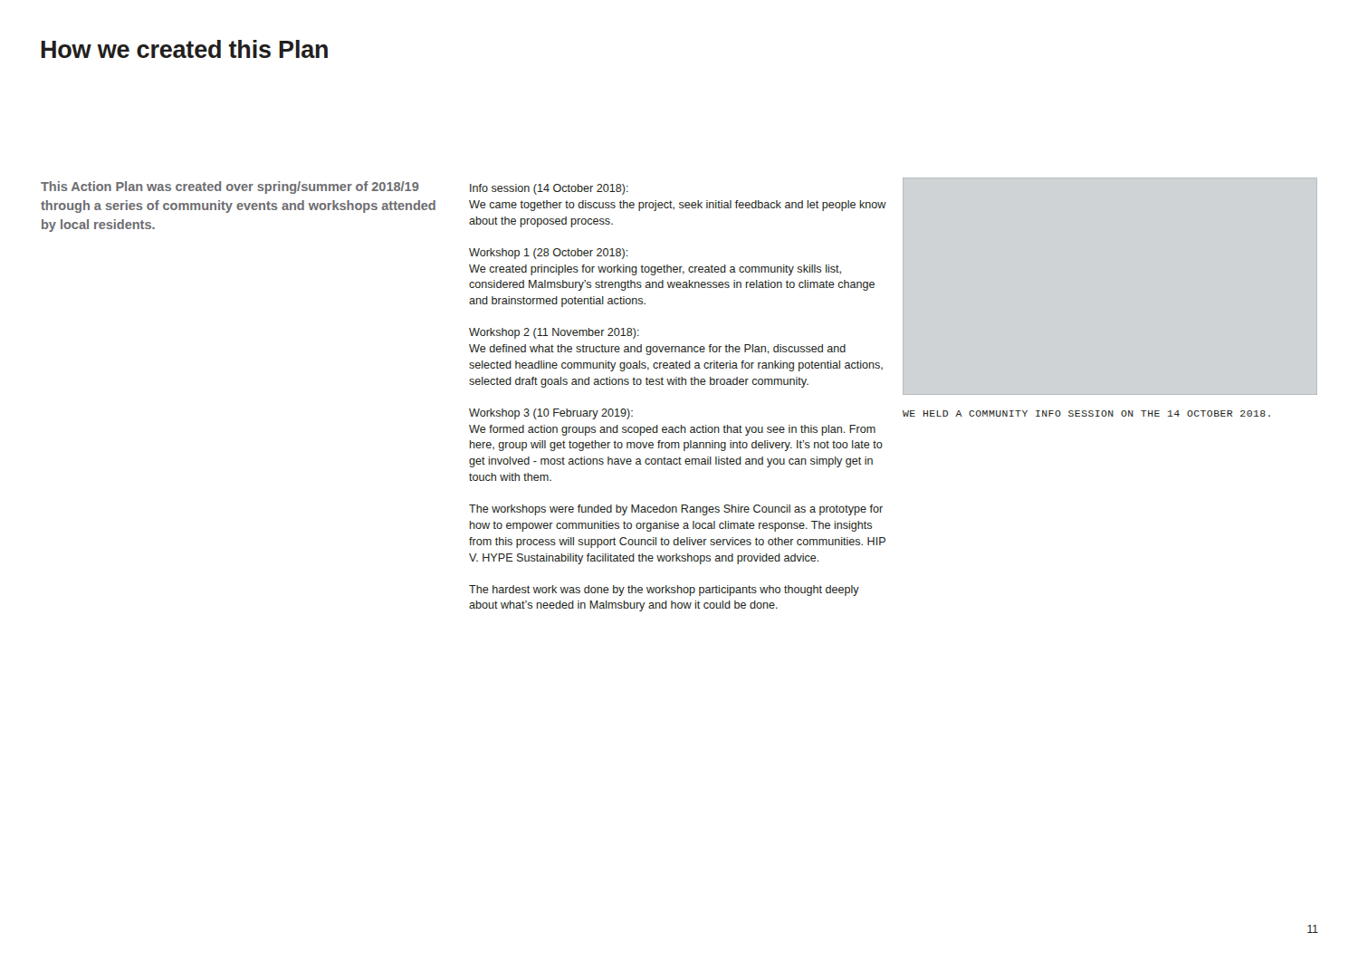How we created this Plan
This Action Plan was created over spring/summer of 2018/19 through a series of community events and workshops attended by local residents.
Info session (14 October 2018):
We came together to discuss the project, seek initial feedback and let people know about the proposed process.
Workshop 1 (28 October 2018):
We created principles for working together, created a community skills list, considered Malmsbury’s strengths and weaknesses in relation to climate change and brainstormed potential actions.
Workshop 2 (11 November 2018):
We defined what the structure and governance for the Plan, discussed and selected headline community goals, created a criteria for ranking potential actions, selected draft goals and actions to test with the broader community.
Workshop 3 (10 February 2019):
We formed action groups and scoped each action that you see in this plan. From here, group will get together to move from planning into delivery. It’s not too late to get involved - most actions have a contact email listed and you can simply get in touch with them.
The workshops were funded by Macedon Ranges Shire Council as a prototype for how to empower communities to organise a local climate response. The insights from this process will support Council to deliver services to other communities. HIP V. HYPE Sustainability facilitated the workshops and provided advice.
The hardest work was done by the workshop participants who thought deeply about what’s needed in Malmsbury and how it could be done.
We held a community info session on the 14 October 2018.
11